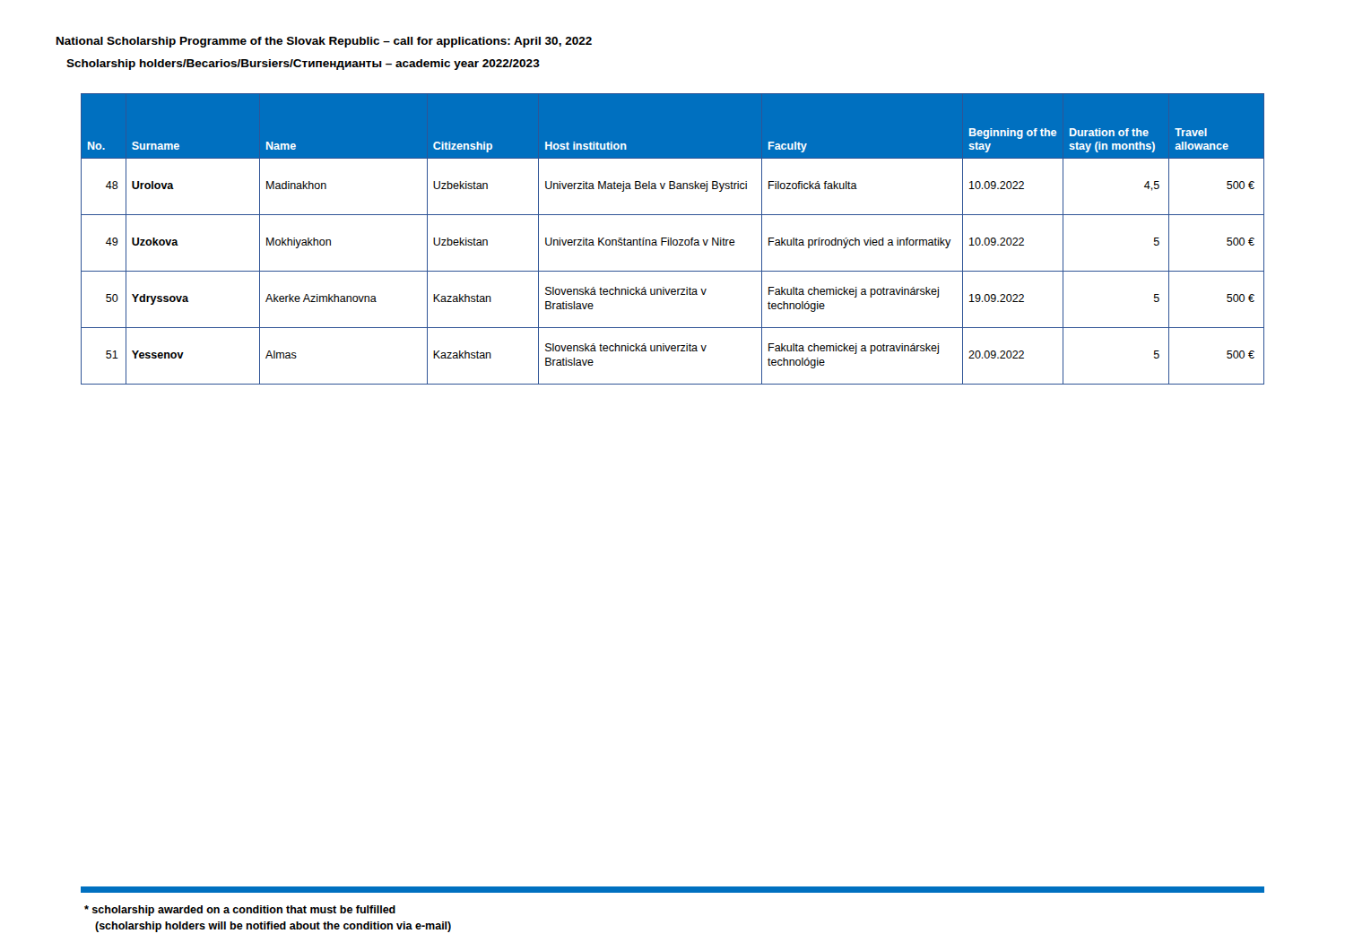National Scholarship Programme of the Slovak Republic – call for applications: April 30, 2022
Scholarship holders/Becarios/Bursiers/Стипендианты – academic year 2022/2023
| No. | Surname | Name | Citizenship | Host institution | Faculty | Beginning of the stay | Duration of the stay (in months) | Travel allowance |
| --- | --- | --- | --- | --- | --- | --- | --- | --- |
| 48 | Urolova | Madinakhon | Uzbekistan | Univerzita Mateja Bela v Banskej Bystrici | Filozofická fakulta | 10.09.2022 | 4,5 | 500 € |
| 49 | Uzokova | Mokhiyakhon | Uzbekistan | Univerzita Konštantína Filozofa v Nitre | Fakulta prírodných vied a informatiky | 10.09.2022 | 5 | 500 € |
| 50 | Ydryssova | Akerke Azimkhanovna | Kazakhstan | Slovenská technická univerzita v Bratislave | Fakulta chemickej a potravinárskej technológie | 19.09.2022 | 5 | 500 € |
| 51 | Yessenov | Almas | Kazakhstan | Slovenská technická univerzita v Bratislave | Fakulta chemickej a potravinárskej technológie | 20.09.2022 | 5 | 500 € |
* scholarship awarded on a condition that must be fulfilled (scholarship holders will be notified about the condition via e-mail)